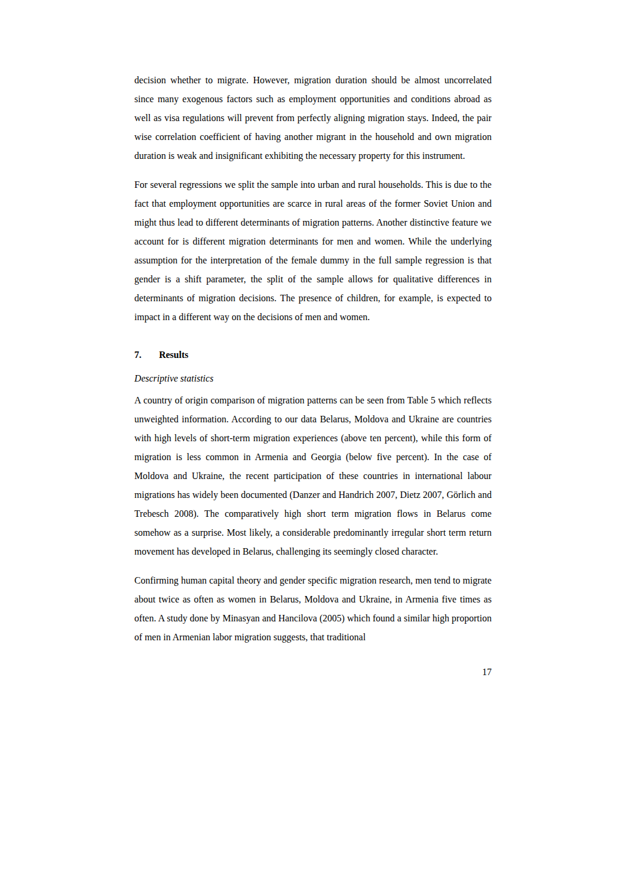decision whether to migrate. However, migration duration should be almost uncorrelated since many exogenous factors such as employment opportunities and conditions abroad as well as visa regulations will prevent from perfectly aligning migration stays. Indeed, the pair wise correlation coefficient of having another migrant in the household and own migration duration is weak and insignificant exhibiting the necessary property for this instrument.
For several regressions we split the sample into urban and rural households. This is due to the fact that employment opportunities are scarce in rural areas of the former Soviet Union and might thus lead to different determinants of migration patterns. Another distinctive feature we account for is different migration determinants for men and women. While the underlying assumption for the interpretation of the female dummy in the full sample regression is that gender is a shift parameter, the split of the sample allows for qualitative differences in determinants of migration decisions. The presence of children, for example, is expected to impact in a different way on the decisions of men and women.
7. Results
Descriptive statistics
A country of origin comparison of migration patterns can be seen from Table 5 which reflects unweighted information. According to our data Belarus, Moldova and Ukraine are countries with high levels of short-term migration experiences (above ten percent), while this form of migration is less common in Armenia and Georgia (below five percent). In the case of Moldova and Ukraine, the recent participation of these countries in international labour migrations has widely been documented (Danzer and Handrich 2007, Dietz 2007, Görlich and Trebesch 2008). The comparatively high short term migration flows in Belarus come somehow as a surprise. Most likely, a considerable predominantly irregular short term return movement has developed in Belarus, challenging its seemingly closed character.
Confirming human capital theory and gender specific migration research, men tend to migrate about twice as often as women in Belarus, Moldova and Ukraine, in Armenia five times as often. A study done by Minasyan and Hancilova (2005) which found a similar high proportion of men in Armenian labor migration suggests, that traditional
17